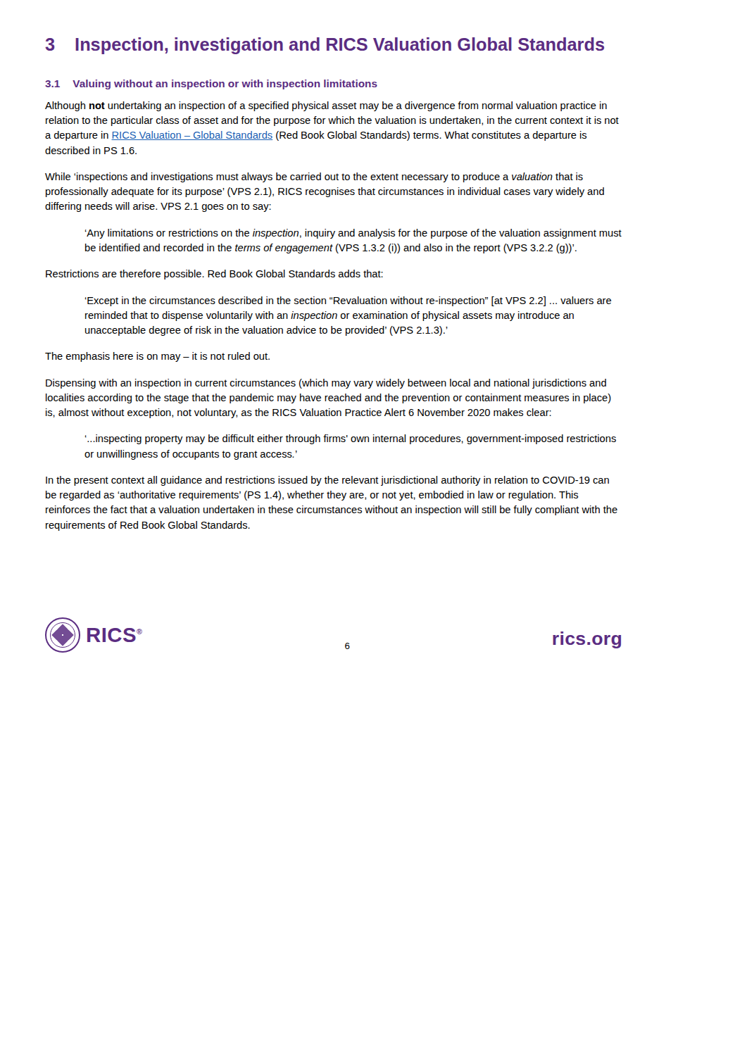3 Inspection, investigation and RICS Valuation Global Standards
3.1 Valuing without an inspection or with inspection limitations
Although not undertaking an inspection of a specified physical asset may be a divergence from normal valuation practice in relation to the particular class of asset and for the purpose for which the valuation is undertaken, in the current context it is not a departure in RICS Valuation – Global Standards (Red Book Global Standards) terms. What constitutes a departure is described in PS 1.6.
While ‘inspections and investigations must always be carried out to the extent necessary to produce a valuation that is professionally adequate for its purpose’ (VPS 2.1), RICS recognises that circumstances in individual cases vary widely and differing needs will arise. VPS 2.1 goes on to say:
‘Any limitations or restrictions on the inspection, inquiry and analysis for the purpose of the valuation assignment must be identified and recorded in the terms of engagement (VPS 1.3.2 (i)) and also in the report (VPS 3.2.2 (g))’.
Restrictions are therefore possible. Red Book Global Standards adds that:
‘Except in the circumstances described in the section “Revaluation without re-inspection” [at VPS 2.2] ... valuers are reminded that to dispense voluntarily with an inspection or examination of physical assets may introduce an unacceptable degree of risk in the valuation advice to be provided’ (VPS 2.1.3).’
The emphasis here is on may – it is not ruled out.
Dispensing with an inspection in current circumstances (which may vary widely between local and national jurisdictions and localities according to the stage that the pandemic may have reached and the prevention or containment measures in place) is, almost without exception, not voluntary, as the RICS Valuation Practice Alert 6 November 2020 makes clear:
‘...inspecting property may be difficult either through firms' own internal procedures, government-imposed restrictions or unwillingness of occupants to grant access.’
In the present context all guidance and restrictions issued by the relevant jurisdictional authority in relation to COVID-19 can be regarded as ‘authoritative requirements’ (PS 1.4), whether they are, or not yet, embodied in law or regulation. This reinforces the fact that a valuation undertaken in these circumstances without an inspection will still be fully compliant with the requirements of Red Book Global Standards.
RICS®
6
rics.org